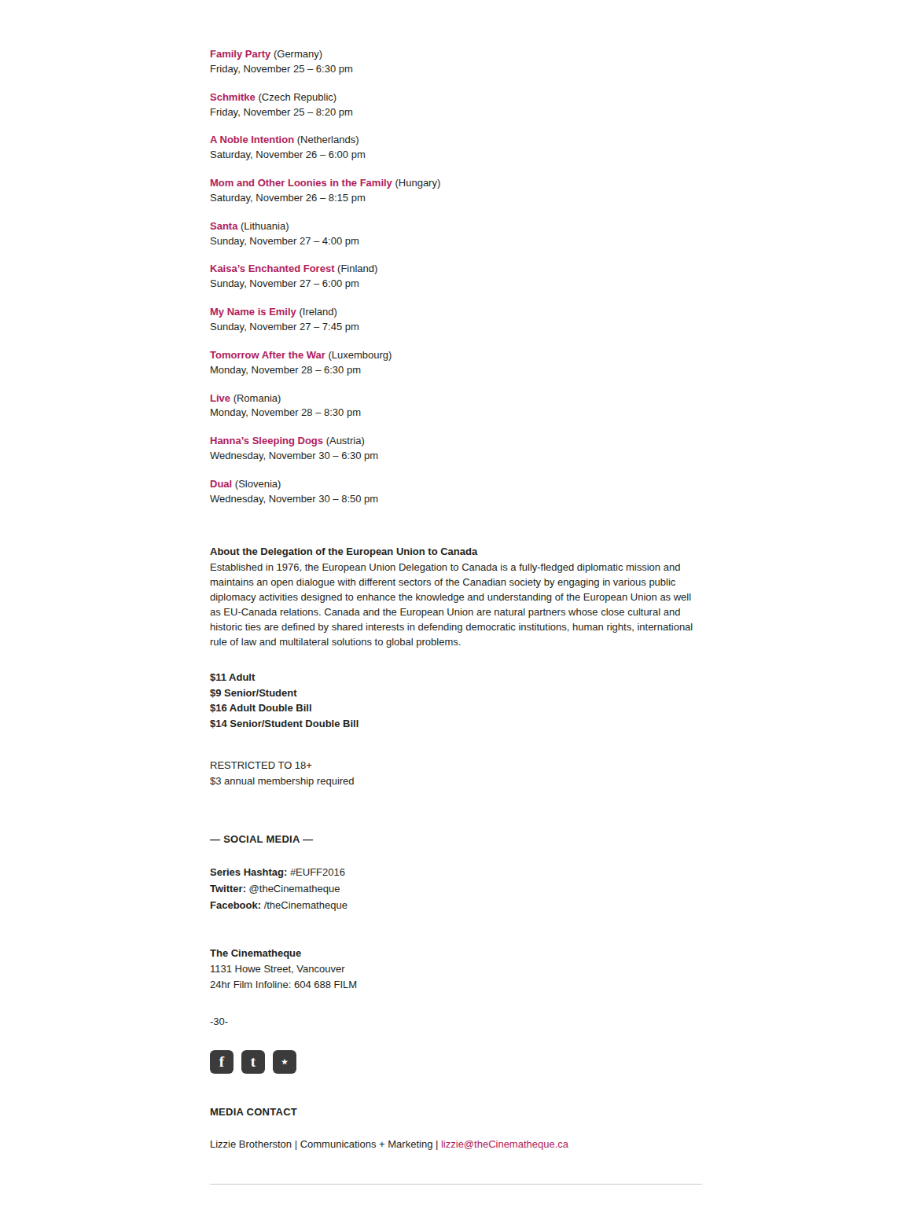Family Party (Germany) Friday, November 25 – 6:30 pm
Schmitke (Czech Republic) Friday, November 25 – 8:20 pm
A Noble Intention (Netherlands) Saturday, November 26 – 6:00 pm
Mom and Other Loonies in the Family (Hungary) Saturday, November 26 – 8:15 pm
Santa (Lithuania) Sunday, November 27 – 4:00 pm
Kaisa’s Enchanted Forest (Finland) Sunday, November 27 – 6:00 pm
My Name is Emily (Ireland) Sunday, November 27 – 7:45 pm
Tomorrow After the War (Luxembourg) Monday, November 28 – 6:30 pm
Live (Romania) Monday, November 28 – 8:30 pm
Hanna’s Sleeping Dogs (Austria) Wednesday, November 30 – 6:30 pm
Dual (Slovenia) Wednesday, November 30 – 8:50 pm
About the Delegation of the European Union to Canada
Established in 1976, the European Union Delegation to Canada is a fully-fledged diplomatic mission and maintains an open dialogue with different sectors of the Canadian society by engaging in various public diplomacy activities designed to enhance the knowledge and understanding of the European Union as well as EU-Canada relations. Canada and the European Union are natural partners whose close cultural and historic ties are defined by shared interests in defending democratic institutions, human rights, international rule of law and multilateral solutions to global problems.
$11 Adult
$9 Senior/Student
$16 Adult Double Bill
$14 Senior/Student Double Bill
RESTRICTED TO 18+
$3 annual membership required
— SOCIAL MEDIA —
Series Hashtag: #EUFF2016
Twitter: @theCinematheque
Facebook: /theCinematheque
The Cinematheque
1131 Howe Street, Vancouver
24hr Film Infoline: 604 688 FILM
-30-
f t ⋆
MEDIA CONTACT
Lizzie Brotherston | Communications + Marketing | lizzie@theCinematheque.ca